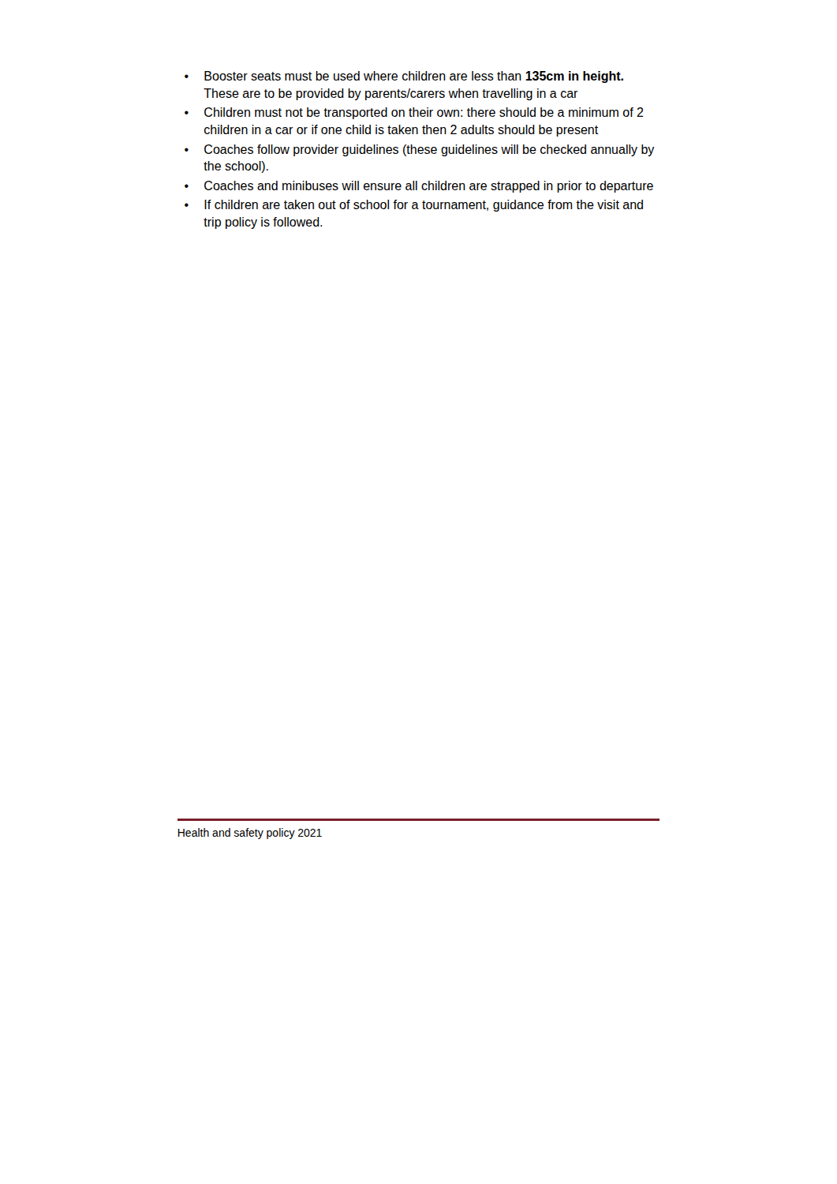Booster seats must be used where children are less than 135cm in height. These are to be provided by parents/carers when travelling in a car
Children must not be transported on their own: there should be a minimum of 2 children in a car or if one child is taken then 2 adults should be present
Coaches follow provider guidelines (these guidelines will be checked annually by the school).
Coaches and minibuses will ensure all children are strapped in prior to departure
If children are taken out of school for a tournament, guidance from the visit and trip policy is followed.
Health and safety policy 2021